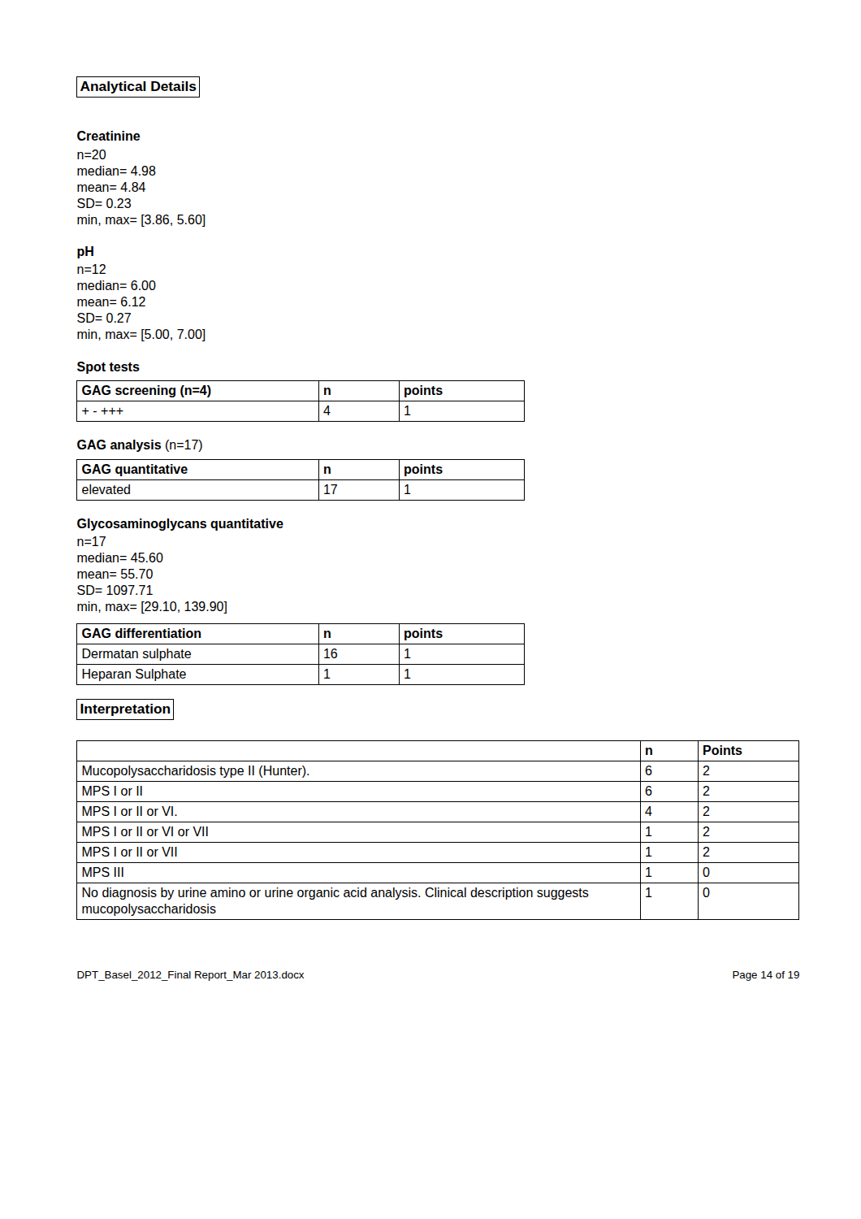Analytical Details
Creatinine
n=20
median= 4.98
mean= 4.84
SD= 0.23
min, max= [3.86, 5.60]
pH
n=12
median= 6.00
mean= 6.12
SD= 0.27
min, max= [5.00, 7.00]
Spot tests
| GAG screening (n=4) | n | points |
| --- | --- | --- |
| + - +++ | 4 | 1 |
GAG analysis (n=17)
| GAG quantitative | n | points |
| --- | --- | --- |
| elevated | 17 | 1 |
Glycosaminoglycans quantitative
n=17
median= 45.60
mean= 55.70
SD= 1097.71
min, max= [29.10, 139.90]
| GAG differentiation | n | points |
| --- | --- | --- |
| Dermatan sulphate | 16 | 1 |
| Heparan Sulphate | 1 | 1 |
Interpretation
| | n | Points |
| --- | --- | --- |
| Mucopolysaccharidosis type II (Hunter). | 6 | 2 |
| MPS I or II | 6 | 2 |
| MPS I or II or VI. | 4 | 2 |
| MPS I or II or VI or VII | 1 | 2 |
| MPS I or II or VII | 1 | 2 |
| MPS III | 1 | 0 |
| No diagnosis by urine amino or urine organic acid analysis. Clinical description suggests mucopolysaccharidosis | 1 | 0 |
DPT_Basel_2012_Final Report_Mar 2013.docx Page 14 of 19